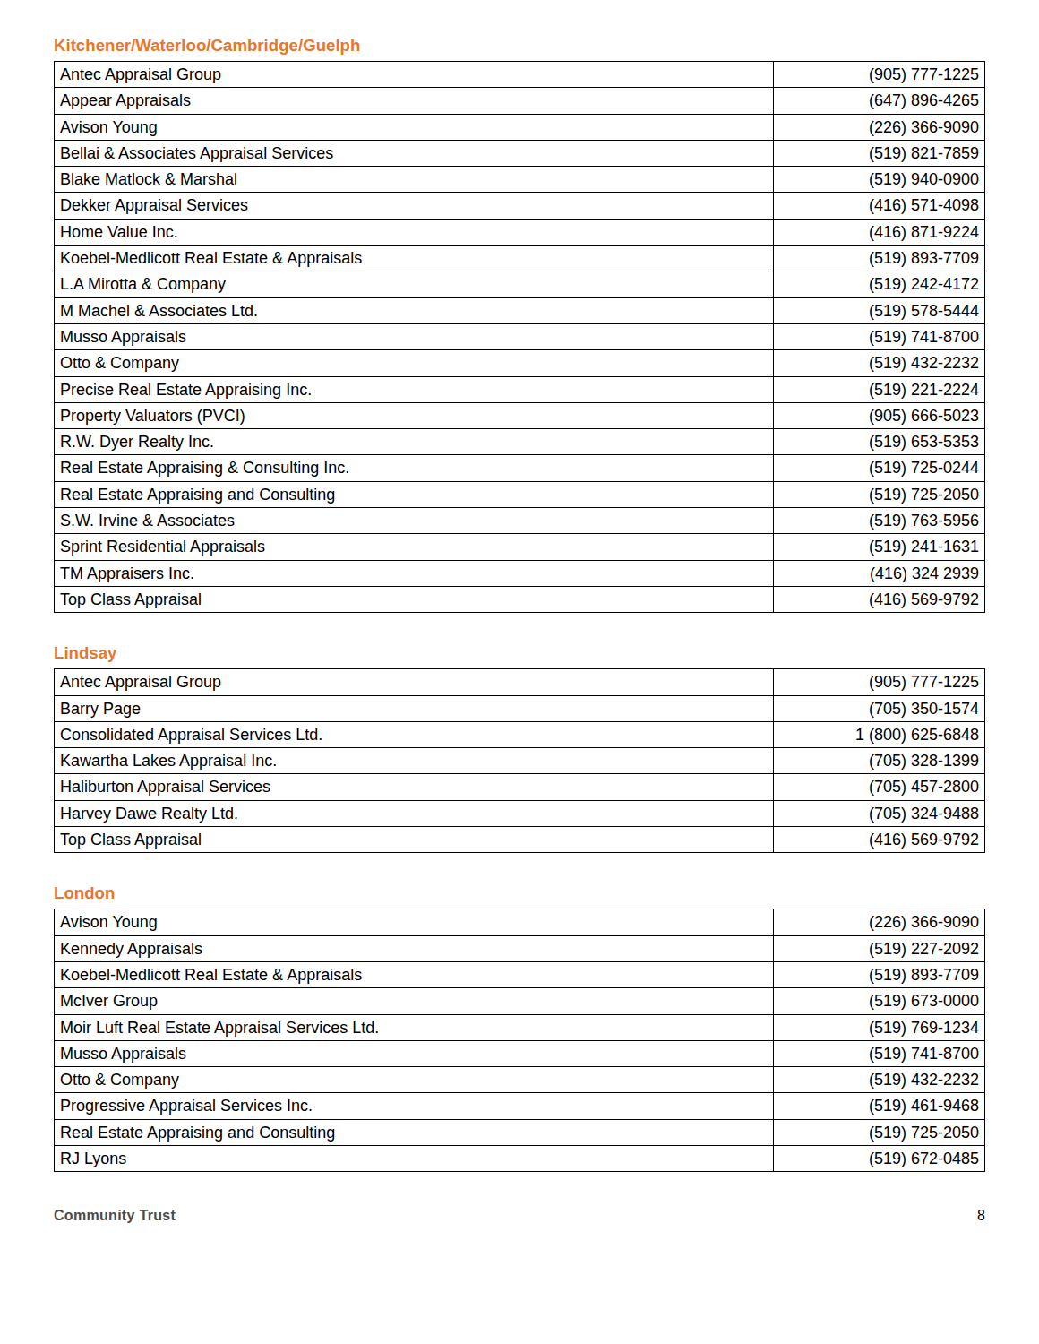Kitchener/Waterloo/Cambridge/Guelph
| Antec Appraisal Group | (905) 777-1225 |
| Appear Appraisals | (647) 896-4265 |
| Avison Young | (226) 366-9090 |
| Bellai & Associates Appraisal Services | (519) 821-7859 |
| Blake Matlock & Marshal | (519) 940-0900 |
| Dekker Appraisal Services | (416) 571-4098 |
| Home Value Inc. | (416) 871-9224 |
| Koebel-Medlicott Real Estate & Appraisals | (519) 893-7709 |
| L.A Mirotta & Company | (519) 242-4172 |
| M Machel & Associates Ltd. | (519) 578-5444 |
| Musso Appraisals | (519) 741-8700 |
| Otto & Company | (519) 432-2232 |
| Precise Real Estate Appraising Inc. | (519) 221-2224 |
| Property Valuators (PVCI) | (905) 666-5023 |
| R.W. Dyer Realty Inc. | (519) 653-5353 |
| Real Estate Appraising & Consulting Inc. | (519) 725-0244 |
| Real Estate Appraising and Consulting | (519) 725-2050 |
| S.W. Irvine & Associates | (519) 763-5956 |
| Sprint Residential Appraisals | (519) 241-1631 |
| TM Appraisers Inc. | (416) 324 2939 |
| Top Class Appraisal | (416) 569-9792 |
Lindsay
| Antec Appraisal Group | (905) 777-1225 |
| Barry Page | (705) 350-1574 |
| Consolidated Appraisal Services Ltd. | 1 (800) 625-6848 |
| Kawartha Lakes Appraisal Inc. | (705) 328-1399 |
| Haliburton Appraisal Services | (705) 457-2800 |
| Harvey Dawe Realty Ltd. | (705) 324-9488 |
| Top Class Appraisal | (416) 569-9792 |
London
| Avison Young | (226) 366-9090 |
| Kennedy Appraisals | (519) 227-2092 |
| Koebel-Medlicott Real Estate & Appraisals | (519) 893-7709 |
| McIver Group | (519) 673-0000 |
| Moir Luft Real Estate Appraisal Services Ltd. | (519) 769-1234 |
| Musso Appraisals | (519) 741-8700 |
| Otto & Company | (519) 432-2232 |
| Progressive Appraisal Services Inc. | (519) 461-9468 |
| Real Estate Appraising and Consulting | (519) 725-2050 |
| RJ Lyons | (519) 672-0485 |
Community Trust
8